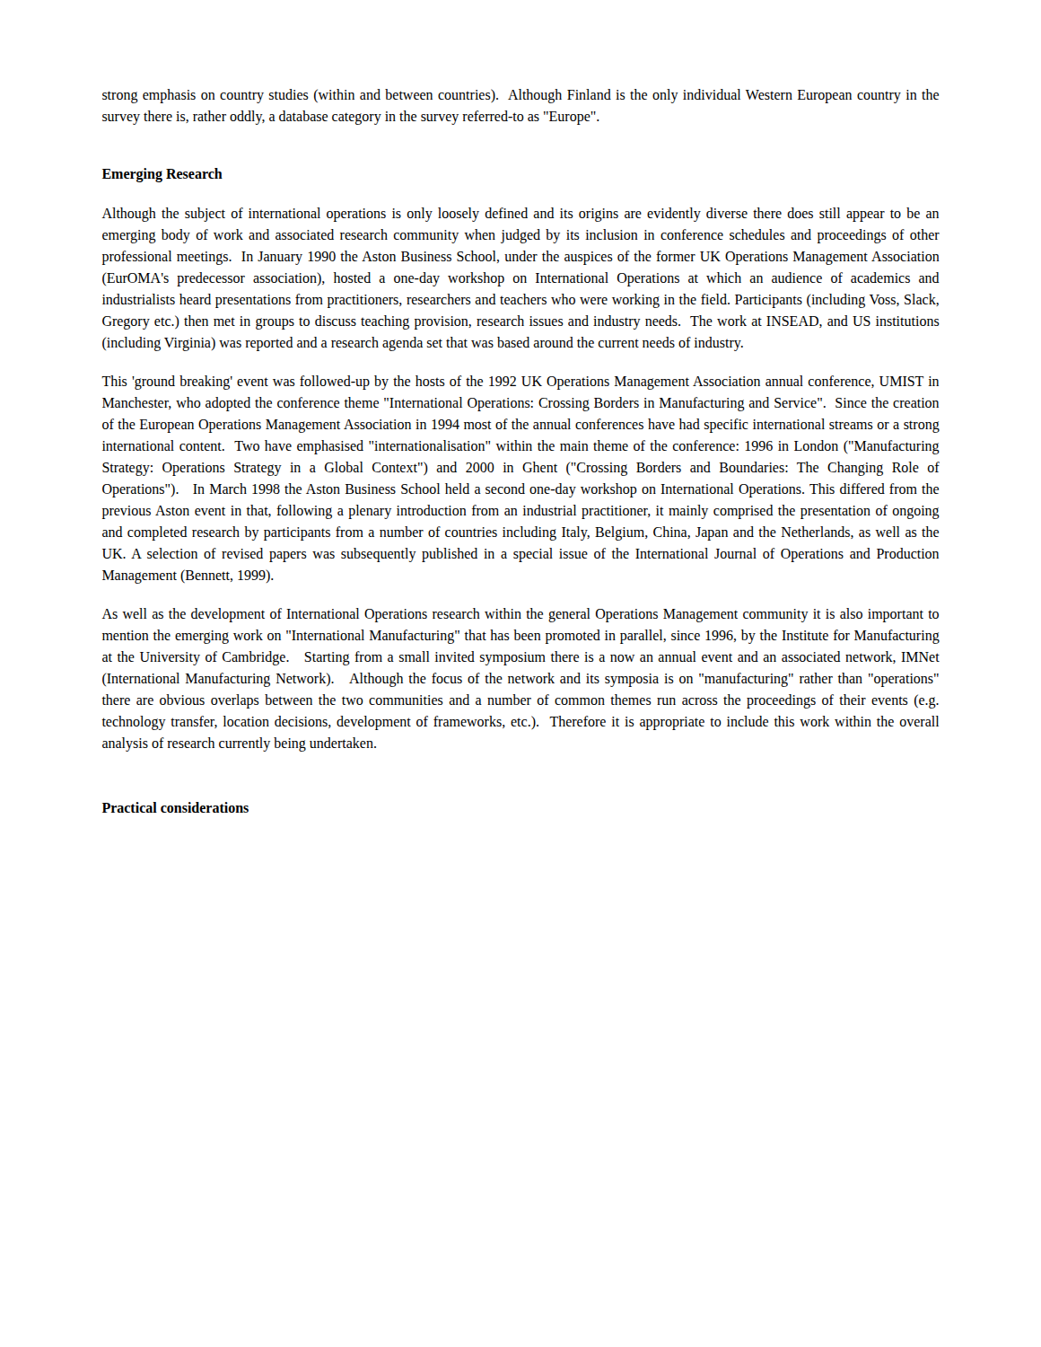strong emphasis on country studies (within and between countries). Although Finland is the only individual Western European country in the survey there is, rather oddly, a database category in the survey referred-to as "Europe".
Emerging Research
Although the subject of international operations is only loosely defined and its origins are evidently diverse there does still appear to be an emerging body of work and associated research community when judged by its inclusion in conference schedules and proceedings of other professional meetings. In January 1990 the Aston Business School, under the auspices of the former UK Operations Management Association (EurOMA's predecessor association), hosted a one-day workshop on International Operations at which an audience of academics and industrialists heard presentations from practitioners, researchers and teachers who were working in the field. Participants (including Voss, Slack, Gregory etc.) then met in groups to discuss teaching provision, research issues and industry needs. The work at INSEAD, and US institutions (including Virginia) was reported and a research agenda set that was based around the current needs of industry.
This 'ground breaking' event was followed-up by the hosts of the 1992 UK Operations Management Association annual conference, UMIST in Manchester, who adopted the conference theme "International Operations: Crossing Borders in Manufacturing and Service". Since the creation of the European Operations Management Association in 1994 most of the annual conferences have had specific international streams or a strong international content. Two have emphasised "internationalisation" within the main theme of the conference: 1996 in London ("Manufacturing Strategy: Operations Strategy in a Global Context") and 2000 in Ghent ("Crossing Borders and Boundaries: The Changing Role of Operations"). In March 1998 the Aston Business School held a second one-day workshop on International Operations. This differed from the previous Aston event in that, following a plenary introduction from an industrial practitioner, it mainly comprised the presentation of ongoing and completed research by participants from a number of countries including Italy, Belgium, China, Japan and the Netherlands, as well as the UK. A selection of revised papers was subsequently published in a special issue of the International Journal of Operations and Production Management (Bennett, 1999).
As well as the development of International Operations research within the general Operations Management community it is also important to mention the emerging work on "International Manufacturing" that has been promoted in parallel, since 1996, by the Institute for Manufacturing at the University of Cambridge. Starting from a small invited symposium there is a now an annual event and an associated network, IMNet (International Manufacturing Network). Although the focus of the network and its symposia is on "manufacturing" rather than "operations" there are obvious overlaps between the two communities and a number of common themes run across the proceedings of their events (e.g. technology transfer, location decisions, development of frameworks, etc.). Therefore it is appropriate to include this work within the overall analysis of research currently being undertaken.
Practical considerations